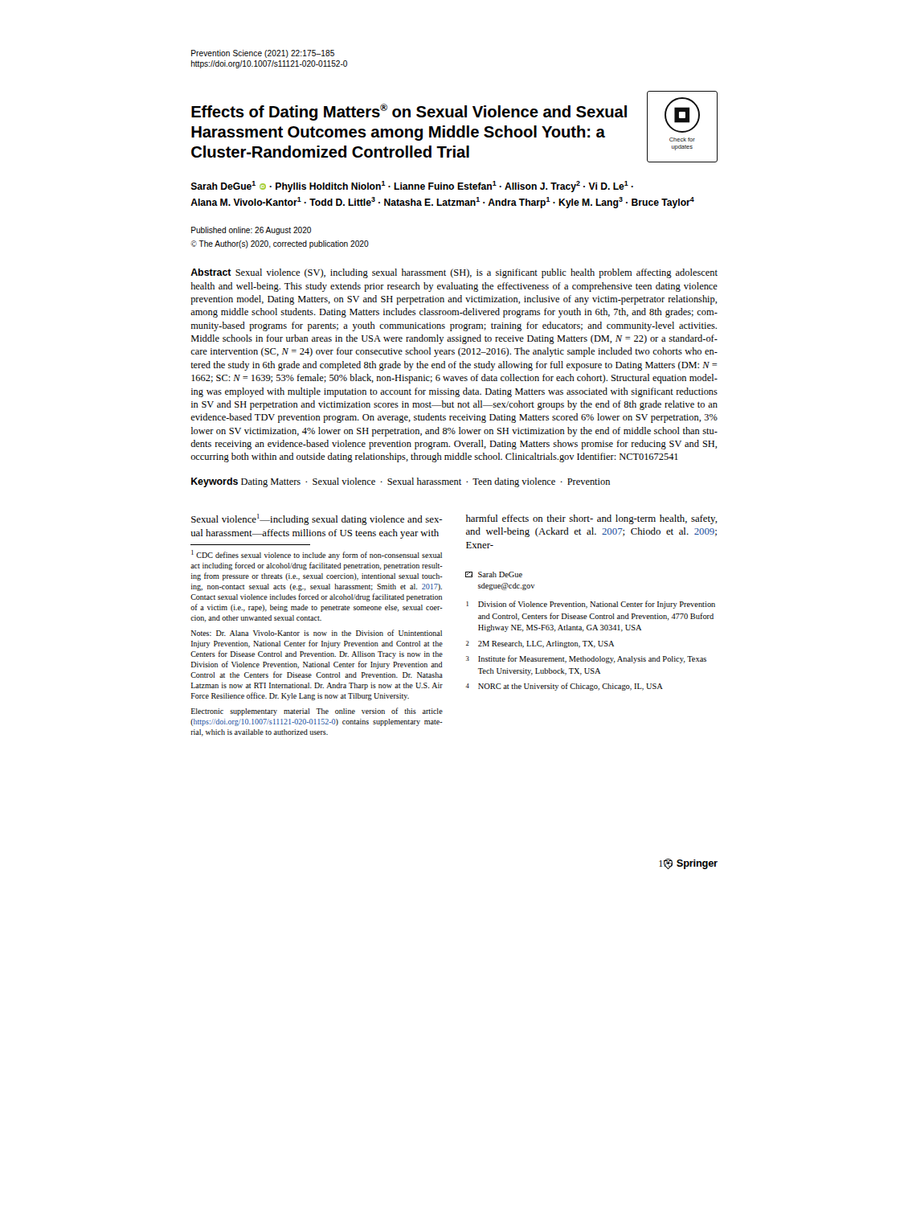Prevention Science (2021) 22:175–185
https://doi.org/10.1007/s11121-020-01152-0
Check for
updates
Effects of Dating Matters® on Sexual Violence and Sexual Harassment Outcomes among Middle School Youth: a Cluster-Randomized Controlled Trial
Sarah DeGue1 · Phyllis Holditch Niolon1 · Lianne Fuino Estefan1 · Allison J. Tracy2 · Vi D. Le1 ·
Alana M. Vivolo-Kantor1 · Todd D. Little3 · Natasha E. Latzman1 · Andra Tharp1 · Kyle M. Lang3 · Bruce Taylor4
Published online: 26 August 2020
© The Author(s) 2020, corrected publication 2020
Abstract
Sexual violence (SV), including sexual harassment (SH), is a significant public health problem affecting adolescent health and well-being. This study extends prior research by evaluating the effectiveness of a comprehensive teen dating violence prevention model, Dating Matters, on SV and SH perpetration and victimization, inclusive of any victim-perpetrator relationship, among middle school students. Dating Matters includes classroom-delivered programs for youth in 6th, 7th, and 8th grades; community-based programs for parents; a youth communications program; training for educators; and community-level activities. Middle schools in four urban areas in the USA were randomly assigned to receive Dating Matters (DM, N = 22) or a standard-of-care intervention (SC, N = 24) over four consecutive school years (2012–2016). The analytic sample included two cohorts who entered the study in 6th grade and completed 8th grade by the end of the study allowing for full exposure to Dating Matters (DM: N = 1662; SC: N = 1639; 53% female; 50% black, non-Hispanic; 6 waves of data collection for each cohort). Structural equation modeling was employed with multiple imputation to account for missing data. Dating Matters was associated with significant reductions in SV and SH perpetration and victimization scores in most—but not all—sex/cohort groups by the end of 8th grade relative to an evidence-based TDV prevention program. On average, students receiving Dating Matters scored 6% lower on SV perpetration, 3% lower on SV victimization, 4% lower on SH perpetration, and 8% lower on SH victimization by the end of middle school than students receiving an evidence-based violence prevention program. Overall, Dating Matters shows promise for reducing SV and SH, occurring both within and outside dating relationships, through middle school. Clinicaltrials.gov Identifier: NCT01672541
Keywords Dating Matters · Sexual violence · Sexual harassment · Teen dating violence · Prevention
Sexual violence1—including sexual dating violence and sexual harassment—affects millions of US teens each year with
1 CDC defines sexual violence to include any form of non-consensual sexual act including forced or alcohol/drug facilitated penetration, penetration resulting from pressure or threats (i.e., sexual coercion), intentional sexual touching, non-contact sexual acts (e.g., sexual harassment; Smith et al. 2017). Contact sexual violence includes forced or alcohol/drug facilitated penetration of a victim (i.e., rape), being made to penetrate someone else, sexual coercion, and other unwanted sexual contact.
Notes: Dr. Alana Vivolo-Kantor is now in the Division of Unintentional Injury Prevention, National Center for Injury Prevention and Control at the Centers for Disease Control and Prevention. Dr. Allison Tracy is now in the Division of Violence Prevention, National Center for Injury Prevention and Control at the Centers for Disease Control and Prevention. Dr. Natasha Latzman is now at RTI International. Dr. Andra Tharp is now at the U.S. Air Force Resilience office. Dr. Kyle Lang is now at Tilburg University.
Electronic supplementary material The online version of this article (https://doi.org/10.1007/s11121-020-01152-0) contains supplementary material, which is available to authorized users.
harmful effects on their short- and long-term health, safety, and well-being (Ackard et al. 2007; Chiodo et al. 2009; Exner-
Sarah DeGue
sdegue@cdc.gov
1
Division of Violence Prevention, National Center for Injury Prevention and Control, Centers for Disease Control and Prevention, 4770 Buford Highway NE, MS-F63, Atlanta, GA 30341, USA
2
2M Research, LLC, Arlington, TX, USA
3
Institute for Measurement, Methodology, Analysis and Policy, Texas Tech University, Lubbock, TX, USA
4
NORC at the University of Chicago, Chicago, IL, USA
Springer
175